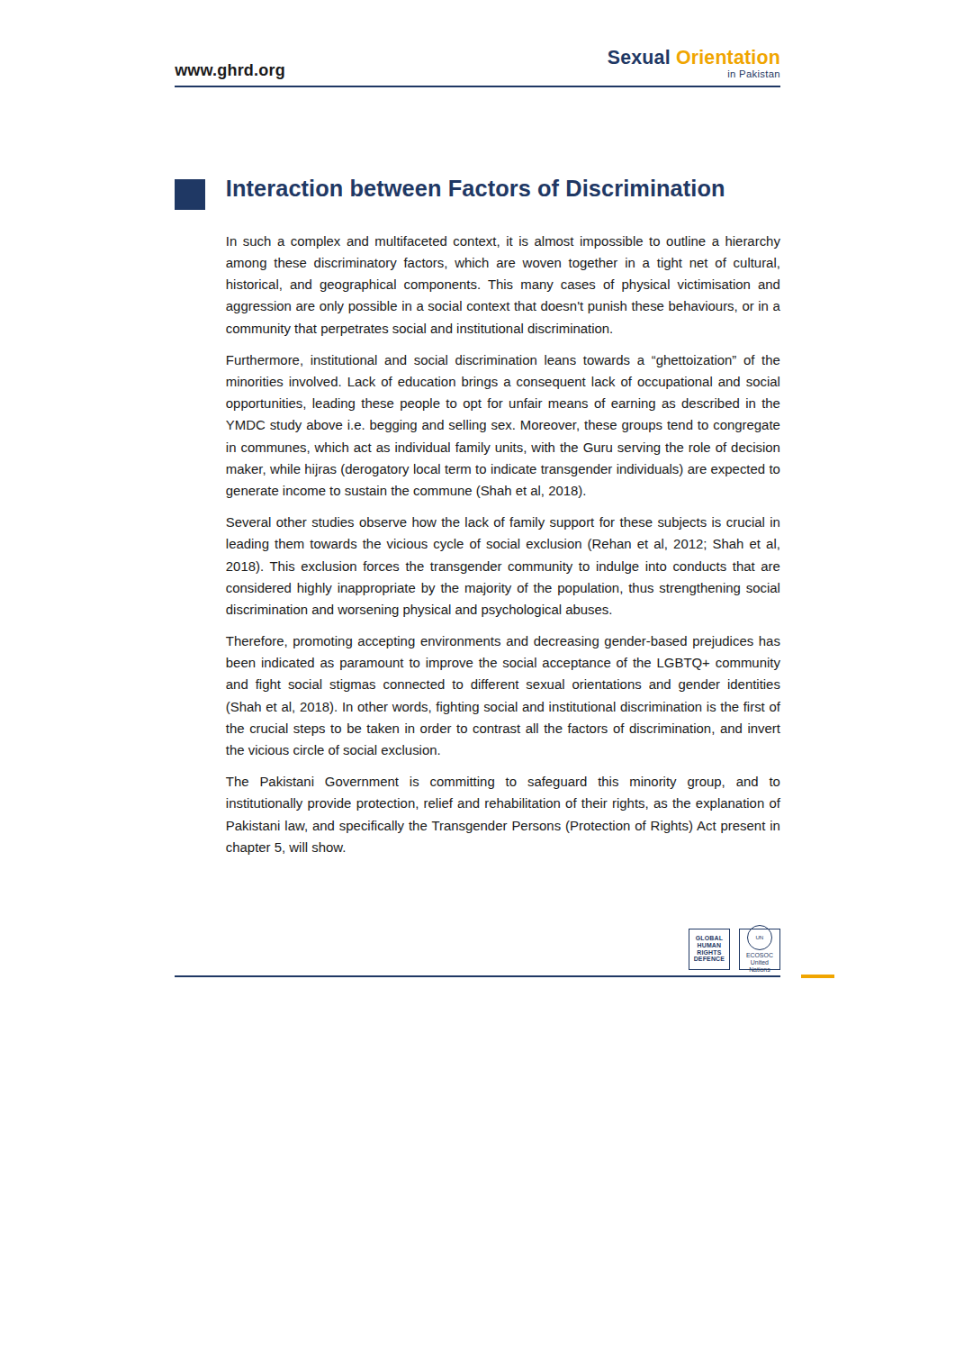www.ghrd.org
Sexual Orientation
in Pakistan
Interaction between Factors of Discrimination
In such a complex and multifaceted context, it is almost impossible to outline a hierarchy among these discriminatory factors, which are woven together in a tight net of cultural, historical, and geographical components. This many cases of physical victimisation and aggression are only possible in a social context that doesn't punish these behaviours, or in a community that perpetrates social and institutional discrimination.
Furthermore, institutional and social discrimination leans towards a “ghettoization” of the minorities involved. Lack of education brings a consequent lack of occupational and social opportunities, leading these people to opt for unfair means of earning as described in the YMDC study above i.e. begging and selling sex. Moreover, these groups tend to congregate in communes, which act as individual family units, with the Guru serving the role of decision maker, while hijras (derogatory local term to indicate transgender individuals) are expected to generate income to sustain the commune (Shah et al, 2018).
Several other studies observe how the lack of family support for these subjects is crucial in leading them towards the vicious cycle of social exclusion (Rehan et al, 2012; Shah et al, 2018). This exclusion forces the transgender community to indulge into conducts that are considered highly inappropriate by the majority of the population, thus strengthening social discrimination and worsening physical and psychological abuses.
Therefore, promoting accepting environments and decreasing gender-based prejudices has been indicated as paramount to improve the social acceptance of the LGBTQ+ community and fight social stigmas connected to different sexual orientations and gender identities (Shah et al, 2018). In other words, fighting social and institutional discrimination is the first of the crucial steps to be taken in order to contrast all the factors of discrimination, and invert the vicious circle of social exclusion.
The Pakistani Government is committing to safeguard this minority group, and to institutionally provide protection, relief and rehabilitation of their rights, as the explanation of Pakistani law, and specifically the Transgender Persons (Protection of Rights) Act present in chapter 5, will show.
GLOBAL
HUMAN
RIGHTS
DEFENCE
UN
ECOSOC
United Nations